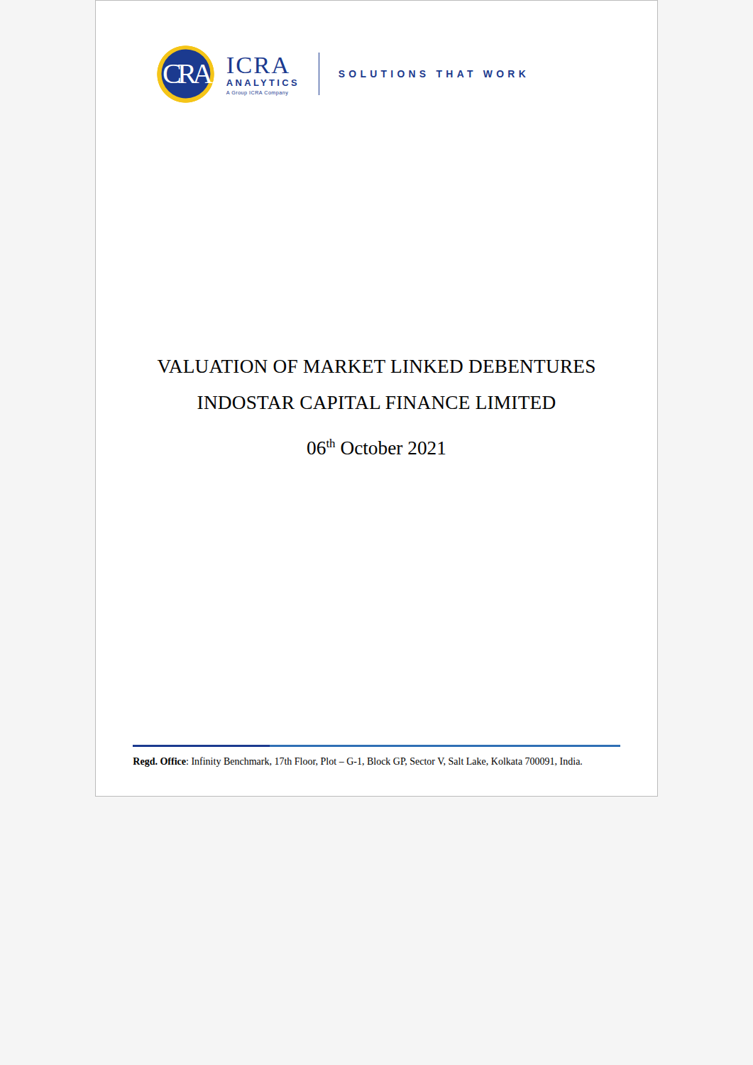CRA
ICRA
ANALYTICS
A Group ICRA Company
SOLUTIONS THAT WORK
VALUATION OF MARKET LINKED DEBENTURES
INDOSTAR CAPITAL FINANCE LIMITED
06th October 2021
Regd. Office: Infinity Benchmark, 17th Floor, Plot – G-1, Block GP, Sector V, Salt Lake, Kolkata 700091, India.